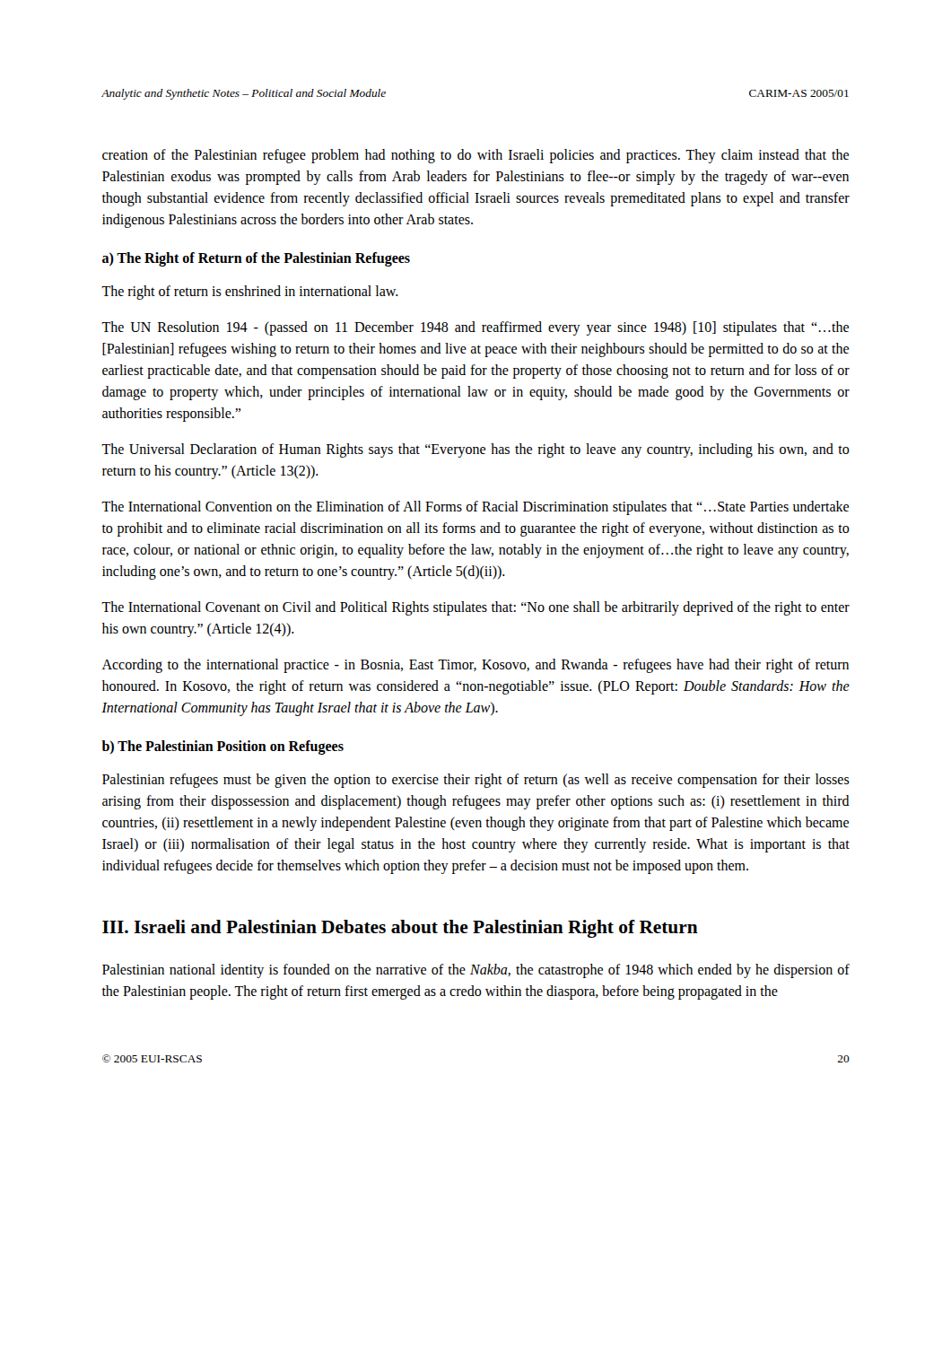Analytic and Synthetic Notes – Political and Social Module CARIM-AS 2005/01
creation of the Palestinian refugee problem had nothing to do with Israeli policies and practices. They claim instead that the Palestinian exodus was prompted by calls from Arab leaders for Palestinians to flee--or simply by the tragedy of war--even though substantial evidence from recently declassified official Israeli sources reveals premeditated plans to expel and transfer indigenous Palestinians across the borders into other Arab states.
a) The Right of Return of the Palestinian Refugees
The right of return is enshrined in international law.
The UN Resolution 194 - (passed on 11 December 1948 and reaffirmed every year since 1948) [10] stipulates that “…the [Palestinian] refugees wishing to return to their homes and live at peace with their neighbours should be permitted to do so at the earliest practicable date, and that compensation should be paid for the property of those choosing not to return and for loss of or damage to property which, under principles of international law or in equity, should be made good by the Governments or authorities responsible.”
The Universal Declaration of Human Rights says that “Everyone has the right to leave any country, including his own, and to return to his country.” (Article 13(2)).
The International Convention on the Elimination of All Forms of Racial Discrimination stipulates that “…State Parties undertake to prohibit and to eliminate racial discrimination on all its forms and to guarantee the right of everyone, without distinction as to race, colour, or national or ethnic origin, to equality before the law, notably in the enjoyment of…the right to leave any country, including one’s own, and to return to one’s country.” (Article 5(d)(ii)).
The International Covenant on Civil and Political Rights stipulates that: “No one shall be arbitrarily deprived of the right to enter his own country.” (Article 12(4)).
According to the international practice - in Bosnia, East Timor, Kosovo, and Rwanda - refugees have had their right of return honoured. In Kosovo, the right of return was considered a “non-negotiable” issue. (PLO Report: Double Standards: How the International Community has Taught Israel that it is Above the Law).
b) The Palestinian Position on Refugees
Palestinian refugees must be given the option to exercise their right of return (as well as receive compensation for their losses arising from their dispossession and displacement) though refugees may prefer other options such as: (i) resettlement in third countries, (ii) resettlement in a newly independent Palestine (even though they originate from that part of Palestine which became Israel) or (iii) normalisation of their legal status in the host country where they currently reside. What is important is that individual refugees decide for themselves which option they prefer – a decision must not be imposed upon them.
III. Israeli and Palestinian Debates about the Palestinian Right of Return
Palestinian national identity is founded on the narrative of the Nakba, the catastrophe of 1948 which ended by he dispersion of the Palestinian people. The right of return first emerged as a credo within the diaspora, before being propagated in the
© 2005 EUI-RSCAS 20